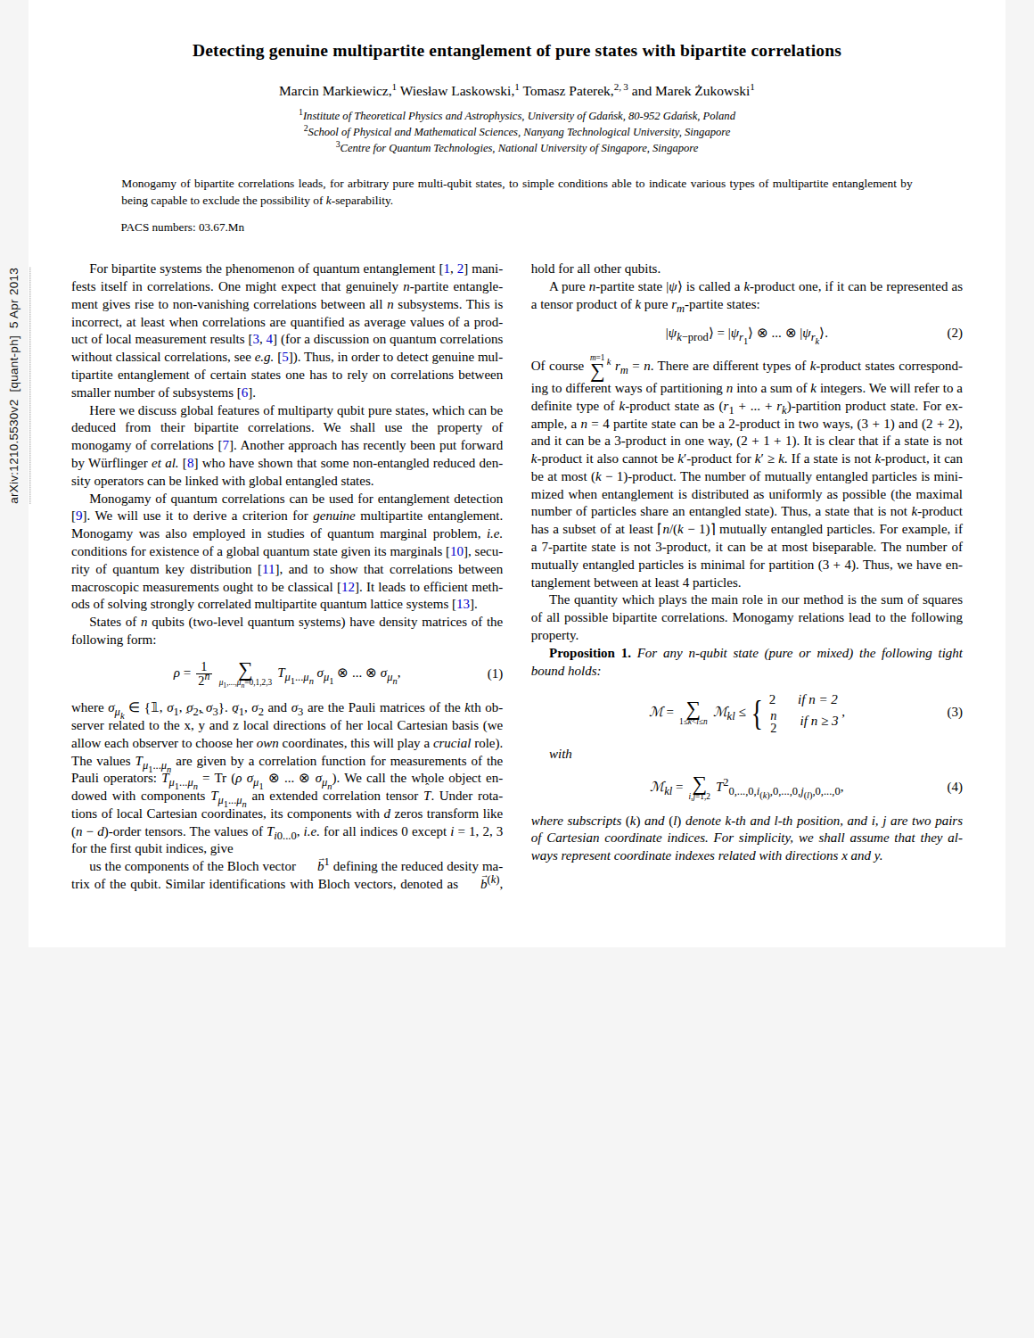arXiv:1210.5530v2 [quant-ph] 5 Apr 2013
Detecting genuine multipartite entanglement of pure states with bipartite correlations
Marcin Markiewicz,1 Wiesław Laskowski,1 Tomasz Paterek,2, 3 and Marek Żukowski1
1Institute of Theoretical Physics and Astrophysics, University of Gdańsk, 80-952 Gdańsk, Poland
2School of Physical and Mathematical Sciences, Nanyang Technological University, Singapore
3Centre for Quantum Technologies, National University of Singapore, Singapore
Monogamy of bipartite correlations leads, for arbitrary pure multi-qubit states, to simple conditions able to indicate various types of multipartite entanglement by being capable to exclude the possibility of k-separability.
PACS numbers: 03.67.Mn
For bipartite systems the phenomenon of quantum entanglement [1, 2] manifests itself in correlations. One might expect that genuinely n-partite entanglement gives rise to non-vanishing correlations between all n subsystems. This is incorrect, at least when correlations are quantified as average values of a product of local measurement results [3, 4] (for a discussion on quantum correlations without classical correlations, see e.g. [5]). Thus, in order to detect genuine multipartite entanglement of certain states one has to rely on correlations between smaller number of subsystems [6].
Here we discuss global features of multiparty qubit pure states, which can be deduced from their bipartite correlations. We shall use the property of monogamy of correlations [7]. Another approach has recently been put forward by Würflinger et al. [8] who have shown that some non-entangled reduced density operators can be linked with global entangled states.
Monogamy of quantum correlations can be used for entanglement detection [9]. We will use it to derive a criterion for genuine multipartite entanglement. Monogamy was also employed in studies of quantum marginal problem, i.e. conditions for existence of a global quantum state given its marginals [10], security of quantum key distribution [11], and to show that correlations between macroscopic measurements ought to be classical [12]. It leads to efficient methods of solving strongly correlated multipartite quantum lattice systems [13].
States of n qubits (two-level quantum systems) have density matrices of the following form:
ρ = 12n ∑μ1,...,μn=0,1,2,3 Tμ1...μn σμ1 ⊗ ... ⊗ σμn, (1)
where σμk ∈ {𝟙, σ1, σ2, σ3}. σ1, σ2 and σ3 are the Pauli matrices of the kth observer related to the x, y and z local directions of her local Cartesian basis (we allow each observer to choose her own coordinates, this will play a crucial role). The values Tμ1...μn are given by a correlation function for measurements of the Pauli operators: Tμ1...μn = Tr (ρ σμ1 ⊗ ... ⊗ σμn). We call the whole object endowed with components Tμ1...μn an extended correlation tensor T. Under rotations of local Cartesian coordinates, its components with d zeros transform like (n − d)-order tensors. The values of Ti0...0, i.e. for all indices 0 except i = 1, 2, 3 for the first qubit indices, give
us the components of the Bloch vector b1 defining the reduced desity matrix of the qubit. Similar identifications with Bloch vectors, denoted as b(k), hold for all other qubits.
A pure n-partite state |ψ⟩ is called a k-product one, if it can be represented as a tensor product of k pure rm-partite states:
|ψk−prod⟩ = |ψr1⟩ ⊗ ... ⊗ |ψrk⟩. (2)
Of course m=1∑k rm = n. There are different types of k-product states corresponding to different ways of partitioning n into a sum of k integers. We will refer to a definite type of k-product state as (r1 + ... + rk)-partition product state. For example, a n = 4 partite state can be a 2-product in two ways, (3 + 1) and (2 + 2), and it can be a 3-product in one way, (2 + 1 + 1). It is clear that if a state is not k-product it also cannot be k′-product for k′ ≥ k. If a state is not k-product, it can be at most (k − 1)-product. The number of mutually entangled particles is minimized when entanglement is distributed as uniformly as possible (the maximal number of particles share an entangled state). Thus, a state that is not k-product has a subset of at least n/(k − 1) mutually entangled particles. For example, if a 7-partite state is not 3-product, it can be at most biseparable. The number of mutually entangled particles is minimal for partition (3 + 4). Thus, we have entanglement between at least 4 particles.
The quantity which plays the main role in our method is the sum of squares of all possible bipartite correlations. Monogamy relations lead to the following property.
Proposition 1. For any n-qubit state (pure or mixed) the following tight bound holds:
ℳ = ∑1≤k<l≤n ℳkl ≤ { 2 if n = 2 n 2 if n ≥ 3 , (3)
with
ℳkl = ∑i,j=1,2 T20,...,0,i(k),0,...,0,j(l),0,...,0, (4)
where subscripts (k) and (l) denote k-th and l-th position, and i, j are two pairs of Cartesian coordinate indices. For simplicity, we shall assume that they always represent coordinate indexes related with directions x and y.